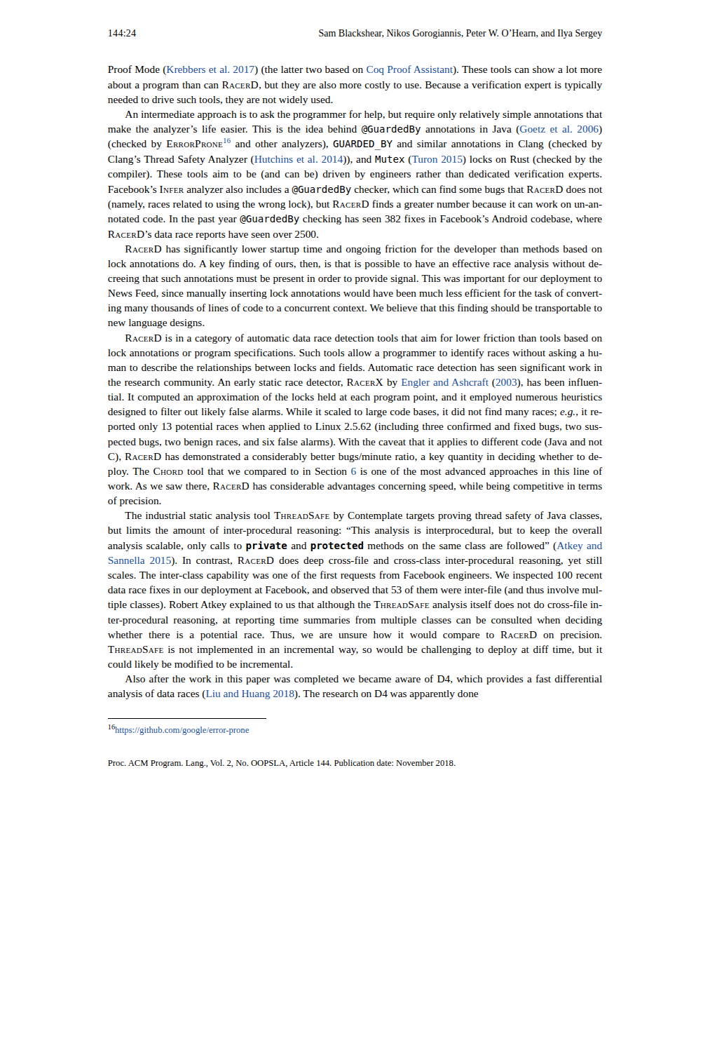144:24 Sam Blackshear, Nikos Gorogiannis, Peter W. O’Hearn, and Ilya Sergey
Proof Mode (Krebbers et al. 2017) (the latter two based on Coq Proof Assistant). These tools can show a lot more about a program than can RacerD, but they are also more costly to use. Because a verification expert is typically needed to drive such tools, they are not widely used.
An intermediate approach is to ask the programmer for help, but require only relatively simple annotations that make the analyzer’s life easier. This is the idea behind @GuardedBy annotations in Java (Goetz et al. 2006) (checked by ErrorProne16 and other analyzers), GUARDED_BY and similar annotations in Clang (checked by Clang’s Thread Safety Analyzer (Hutchins et al. 2014)), and Mutex (Turon 2015) locks on Rust (checked by the compiler). These tools aim to be (and can be) driven by engineers rather than dedicated verification experts. Facebook’s Infer analyzer also includes a @GuardedBy checker, which can find some bugs that RacerD does not (namely, races related to using the wrong lock), but RacerD finds a greater number because it can work on un-annotated code. In the past year @GuardedBy checking has seen 382 fixes in Facebook’s Android codebase, where RacerD’s data race reports have seen over 2500.
RacerD has significantly lower startup time and ongoing friction for the developer than methods based on lock annotations do. A key finding of ours, then, is that is possible to have an effective race analysis without decreeing that such annotations must be present in order to provide signal. This was important for our deployment to News Feed, since manually inserting lock annotations would have been much less efficient for the task of converting many thousands of lines of code to a concurrent context. We believe that this finding should be transportable to new language designs.
RacerD is in a category of automatic data race detection tools that aim for lower friction than tools based on lock annotations or program specifications. Such tools allow a programmer to identify races without asking a human to describe the relationships between locks and fields. Automatic race detection has seen significant work in the research community. An early static race detector, RacerX by Engler and Ashcraft (2003), has been influential. It computed an approximation of the locks held at each program point, and it employed numerous heuristics designed to filter out likely false alarms. While it scaled to large code bases, it did not find many races; e.g., it reported only 13 potential races when applied to Linux 2.5.62 (including three confirmed and fixed bugs, two suspected bugs, two benign races, and six false alarms). With the caveat that it applies to different code (Java and not C), RacerD has demonstrated a considerably better bugs/minute ratio, a key quantity in deciding whether to deploy. The Chord tool that we compared to in Section 6 is one of the most advanced approaches in this line of work. As we saw there, RacerD has considerable advantages concerning speed, while being competitive in terms of precision.
The industrial static analysis tool ThreadSafe by Contemplate targets proving thread safety of Java classes, but limits the amount of inter-procedural reasoning: “This analysis is interprocedural, but to keep the overall analysis scalable, only calls to private and protected methods on the same class are followed” (Atkey and Sannella 2015). In contrast, RacerD does deep cross-file and cross-class inter-procedural reasoning, yet still scales. The inter-class capability was one of the first requests from Facebook engineers. We inspected 100 recent data race fixes in our deployment at Facebook, and observed that 53 of them were inter-file (and thus involve multiple classes). Robert Atkey explained to us that although the ThreadSafe analysis itself does not do cross-file inter-procedural reasoning, at reporting time summaries from multiple classes can be consulted when deciding whether there is a potential race. Thus, we are unsure how it would compare to RacerD on precision. ThreadSafe is not implemented in an incremental way, so would be challenging to deploy at diff time, but it could likely be modified to be incremental.
Also after the work in this paper was completed we became aware of D4, which provides a fast differential analysis of data races (Liu and Huang 2018). The research on D4 was apparently done
16https://github.com/google/error-prone
Proc. ACM Program. Lang., Vol. 2, No. OOPSLA, Article 144. Publication date: November 2018.